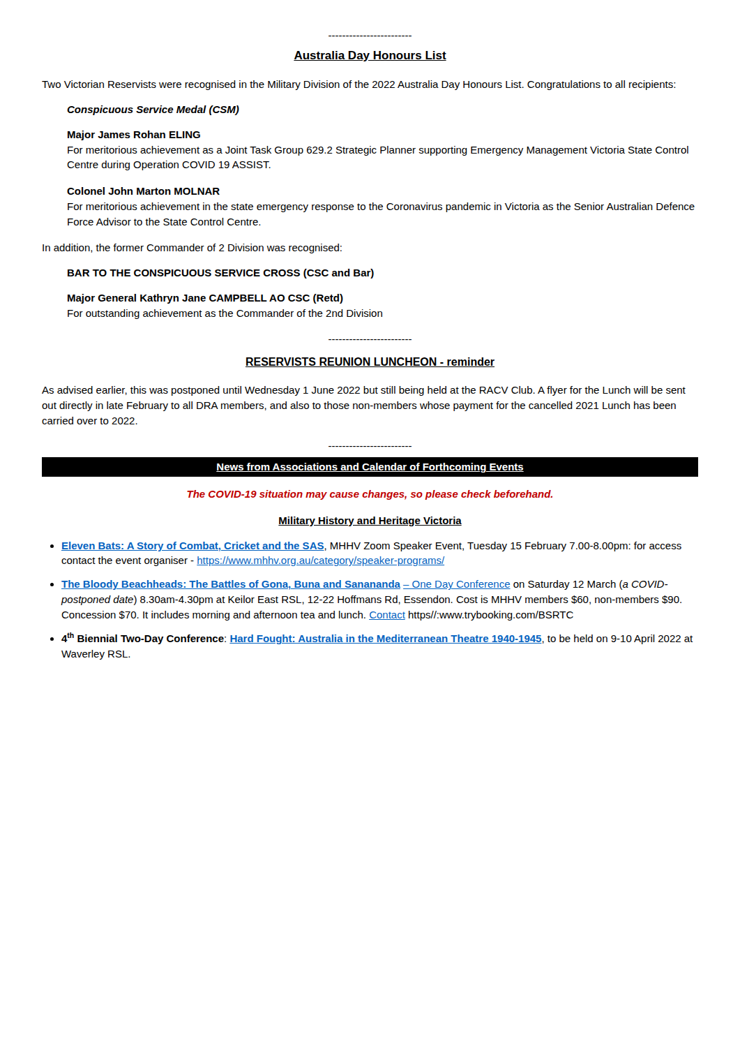------------------------
Australia Day Honours List
Two Victorian Reservists were recognised in the Military Division of the 2022 Australia Day Honours List. Congratulations to all recipients:
Conspicuous Service Medal (CSM)
Major James Rohan ELING
For meritorious achievement as a Joint Task Group 629.2 Strategic Planner supporting Emergency Management Victoria State Control Centre during Operation COVID 19 ASSIST.
Colonel John Marton MOLNAR
For meritorious achievement in the state emergency response to the Coronavirus pandemic in Victoria as the Senior Australian Defence Force Advisor to the State Control Centre.
In addition, the former Commander of 2 Division was recognised:
BAR TO THE CONSPICUOUS SERVICE CROSS (CSC and Bar)
Major General Kathryn Jane CAMPBELL AO CSC (Retd)
For outstanding achievement as the Commander of the 2nd Division
------------------------
RESERVISTS REUNION LUNCHEON - reminder
As advised earlier, this was postponed until Wednesday 1 June 2022 but still being held at the RACV Club. A flyer for the Lunch will be sent out directly in late February to all DRA members, and also to those non-members whose payment for the cancelled 2021 Lunch has been carried over to 2022.
------------------------
News from Associations and Calendar of Forthcoming Events
The COVID-19 situation may cause changes, so please check beforehand.
Military History and Heritage Victoria
Eleven Bats: A Story of Combat, Cricket and the SAS, MHHV Zoom Speaker Event, Tuesday 15 February 7.00-8.00pm: for access contact the event organiser - https://www.mhhv.org.au/category/speaker-programs/
The Bloody Beachheads: The Battles of Gona, Buna and Sanananda – One Day Conference on Saturday 12 March (a COVID-postponed date) 8.30am-4.30pm at Keilor East RSL, 12-22 Hoffmans Rd, Essendon. Cost is MHHV members $60, non-members $90. Concession $70. It includes morning and afternoon tea and lunch. Contact https//:www.trybooking.com/BSRTC
4th Biennial Two-Day Conference: Hard Fought: Australia in the Mediterranean Theatre 1940-1945, to be held on 9-10 April 2022 at Waverley RSL.